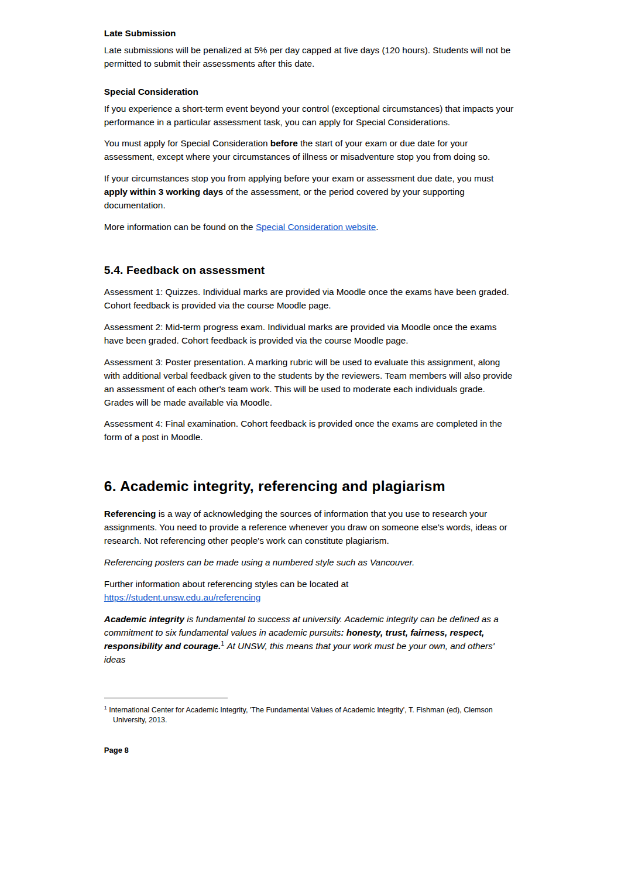Late Submission
Late submissions will be penalized at 5% per day capped at five days (120 hours). Students will not be permitted to submit their assessments after this date.
Special Consideration
If you experience a short-term event beyond your control (exceptional circumstances) that impacts your performance in a particular assessment task, you can apply for Special Considerations.
You must apply for Special Consideration before the start of your exam or due date for your assessment, except where your circumstances of illness or misadventure stop you from doing so.
If your circumstances stop you from applying before your exam or assessment due date, you must apply within 3 working days of the assessment, or the period covered by your supporting documentation.
More information can be found on the Special Consideration website.
5.4. Feedback on assessment
Assessment 1: Quizzes. Individual marks are provided via Moodle once the exams have been graded. Cohort feedback is provided via the course Moodle page.
Assessment 2: Mid-term progress exam. Individual marks are provided via Moodle once the exams have been graded. Cohort feedback is provided via the course Moodle page.
Assessment 3: Poster presentation. A marking rubric will be used to evaluate this assignment, along with additional verbal feedback given to the students by the reviewers. Team members will also provide an assessment of each other's team work. This will be used to moderate each individuals grade. Grades will be made available via Moodle.
Assessment 4: Final examination. Cohort feedback is provided once the exams are completed in the form of a post in Moodle.
6. Academic integrity, referencing and plagiarism
Referencing is a way of acknowledging the sources of information that you use to research your assignments. You need to provide a reference whenever you draw on someone else's words, ideas or research. Not referencing other people's work can constitute plagiarism.
Referencing posters can be made using a numbered style such as Vancouver.
Further information about referencing styles can be located at
https://student.unsw.edu.au/referencing
Academic integrity is fundamental to success at university. Academic integrity can be defined as a commitment to six fundamental values in academic pursuits: honesty, trust, fairness, respect, responsibility and courage.1 At UNSW, this means that your work must be your own, and others' ideas
1 International Center for Academic Integrity, 'The Fundamental Values of Academic Integrity', T. Fishman (ed), Clemson University, 2013.
Page 8